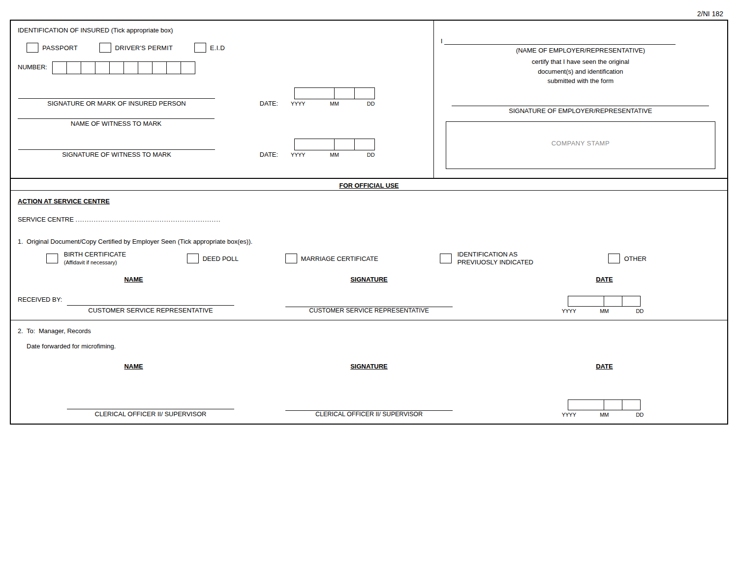2/NI 182
| IDENTIFICATION OF INSURED (Tick appropriate box) PASSPORT DRIVER'S PERMIT E.I.D NUMBER: / SIGNATURE OR MARK OF INSURED PERSON / DATE: / YYYY / MM / DD / / NAME OF WITNESS TO MARK / SIGNATURE OF WITNESS TO MARK / DATE: / YYYY / MM / DD / / | I (NAME OF EMPLOYER/REPRESENTATIVE) certify that I have seen the original document(s) and identification submitted with the form SIGNATURE OF EMPLOYER/REPRESENTATIVE COMPANY STAMP |
| FOR OFFICIAL USE |
| ACTION AT SERVICE CENTRE SERVICE CENTRE ................................................................ 1. Original Document/Copy Certified by Employer Seen (Tick appropriate box(es)). / / BIRTH CERTIFICATE (Affidavit if necessary) / DEED POLL / MARRIAGE CERTIFICATE / IDENTIFICATION AS PREVIUOSLY INDICATED / OTHER / / NAME / SIGNATURE / DATE / / RECEIVED BY: CUSTOMER SERVICE REPRESENTATIVE / CUSTOMER SERVICE REPRESENTATIVE / / YYYY / MM / DD / / |
| 2. To: Manager, Records Date forwarded for microfiming. / NAME / SIGNATURE / DATE / / CLERICAL OFFICER II/ SUPERVISOR / CLERICAL OFFICER II/ SUPERVISOR / / YYYY / MM / DD / / |